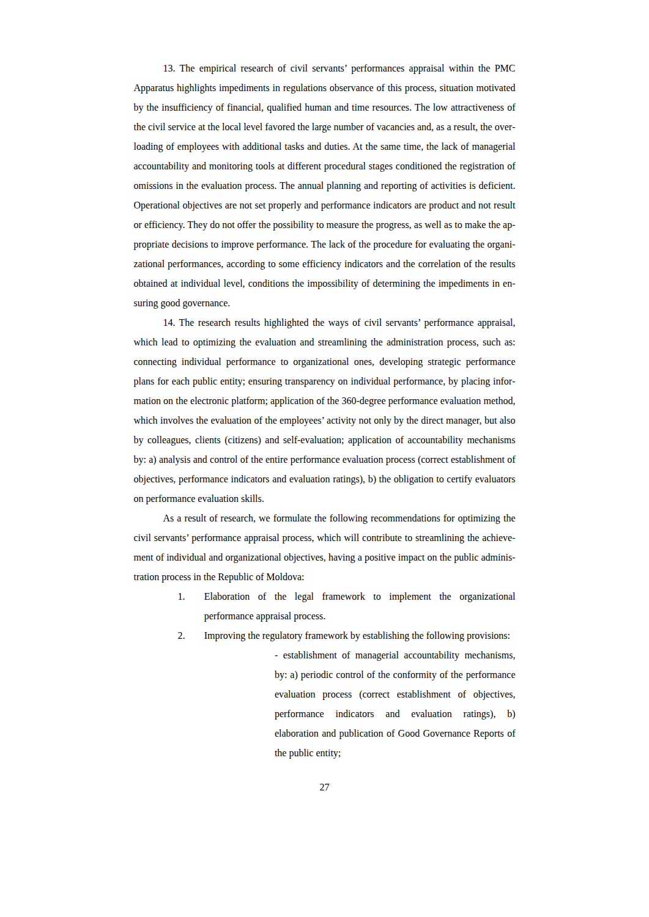13. The empirical research of civil servants’ performances appraisal within the PMC Apparatus highlights impediments in regulations observance of this process, situation motivated by the insufficiency of financial, qualified human and time resources. The low attractiveness of the civil service at the local level favored the large number of vacancies and, as a result, the overloading of employees with additional tasks and duties. At the same time, the lack of managerial accountability and monitoring tools at different procedural stages conditioned the registration of omissions in the evaluation process. The annual planning and reporting of activities is deficient. Operational objectives are not set properly and performance indicators are product and not result or efficiency. They do not offer the possibility to measure the progress, as well as to make the appropriate decisions to improve performance. The lack of the procedure for evaluating the organizational performances, according to some efficiency indicators and the correlation of the results obtained at individual level, conditions the impossibility of determining the impediments in ensuring good governance.
14. The research results highlighted the ways of civil servants’ performance appraisal, which lead to optimizing the evaluation and streamlining the administration process, such as: connecting individual performance to organizational ones, developing strategic performance plans for each public entity; ensuring transparency on individual performance, by placing information on the electronic platform; application of the 360-degree performance evaluation method, which involves the evaluation of the employees’ activity not only by the direct manager, but also by colleagues, clients (citizens) and self-evaluation; application of accountability mechanisms by: a) analysis and control of the entire performance evaluation process (correct establishment of objectives, performance indicators and evaluation ratings), b) the obligation to certify evaluators on performance evaluation skills.
As a result of research, we formulate the following recommendations for optimizing the civil servants’ performance appraisal process, which will contribute to streamlining the achievement of individual and organizational objectives, having a positive impact on the public administration process in the Republic of Moldova:
Elaboration of the legal framework to implement the organizational performance appraisal process.
Improving the regulatory framework by establishing the following provisions:
- establishment of managerial accountability mechanisms, by: a) periodic control of the conformity of the performance evaluation process (correct establishment of objectives, performance indicators and evaluation ratings), b) elaboration and publication of Good Governance Reports of the public entity;
27